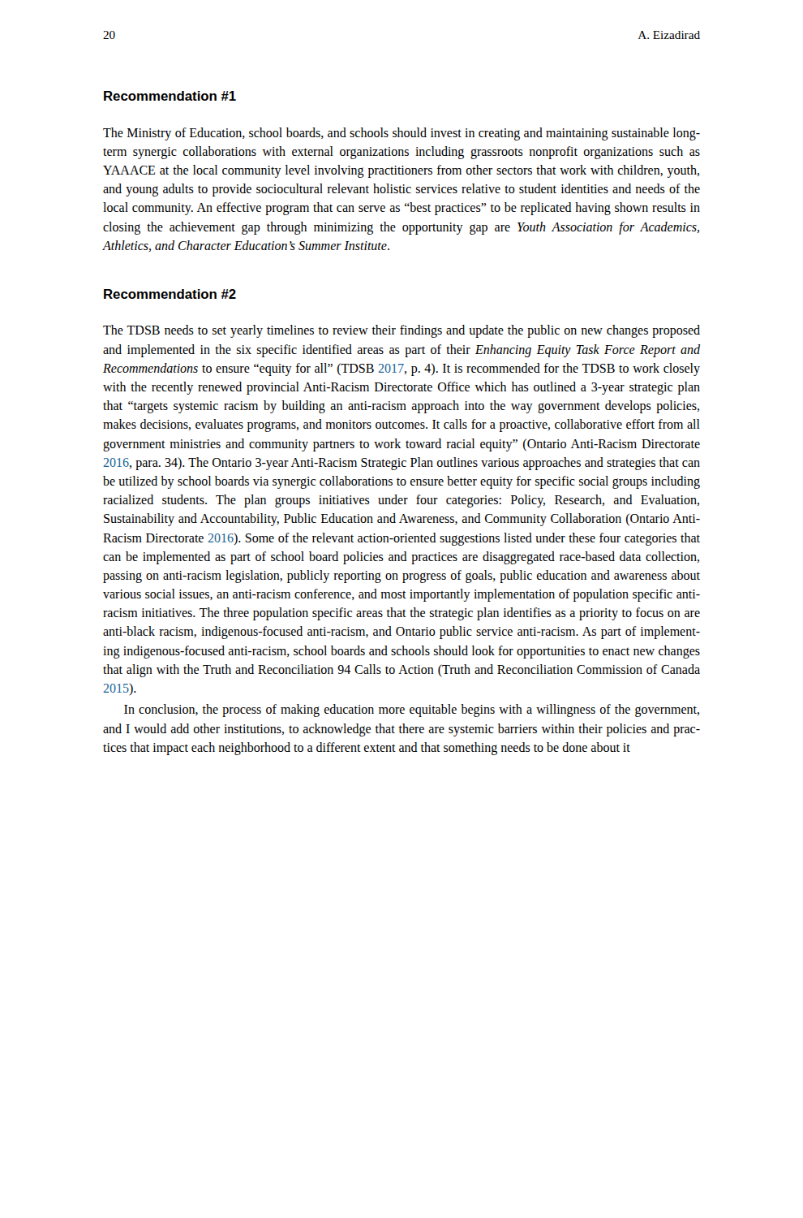20 A. Eizadirad
Recommendation #1
The Ministry of Education, school boards, and schools should invest in creating and maintaining sustainable long-term synergic collaborations with external organizations including grassroots nonprofit organizations such as YAAACE at the local community level involving practitioners from other sectors that work with children, youth, and young adults to provide sociocultural relevant holistic services relative to student identities and needs of the local community. An effective program that can serve as “best practices” to be replicated having shown results in closing the achievement gap through minimizing the opportunity gap are Youth Association for Academics, Athletics, and Character Education’s Summer Institute.
Recommendation #2
The TDSB needs to set yearly timelines to review their findings and update the public on new changes proposed and implemented in the six specific identified areas as part of their Enhancing Equity Task Force Report and Recommendations to ensure “equity for all” (TDSB 2017, p. 4). It is recommended for the TDSB to work closely with the recently renewed provincial Anti-Racism Directorate Office which has outlined a 3-year strategic plan that “targets systemic racism by building an anti-racism approach into the way government develops policies, makes decisions, evaluates programs, and monitors outcomes. It calls for a proactive, collaborative effort from all government ministries and community partners to work toward racial equity” (Ontario Anti-Racism Directorate 2016, para. 34). The Ontario 3-year Anti-Racism Strategic Plan outlines various approaches and strategies that can be utilized by school boards via synergic collaborations to ensure better equity for specific social groups including racialized students. The plan groups initiatives under four categories: Policy, Research, and Evaluation, Sustainability and Accountability, Public Education and Awareness, and Community Collaboration (Ontario Anti-Racism Directorate 2016). Some of the relevant action-oriented suggestions listed under these four categories that can be implemented as part of school board policies and practices are disaggregated race-based data collection, passing on anti-racism legislation, publicly reporting on progress of goals, public education and awareness about various social issues, an anti-racism conference, and most importantly implementation of population specific anti-racism initiatives. The three population specific areas that the strategic plan identifies as a priority to focus on are anti-black racism, indigenous-focused anti-racism, and Ontario public service anti-racism. As part of implementing indigenous-focused anti-racism, school boards and schools should look for opportunities to enact new changes that align with the Truth and Reconciliation 94 Calls to Action (Truth and Reconciliation Commission of Canada 2015).
In conclusion, the process of making education more equitable begins with a willingness of the government, and I would add other institutions, to acknowledge that there are systemic barriers within their policies and practices that impact each neighborhood to a different extent and that something needs to be done about it